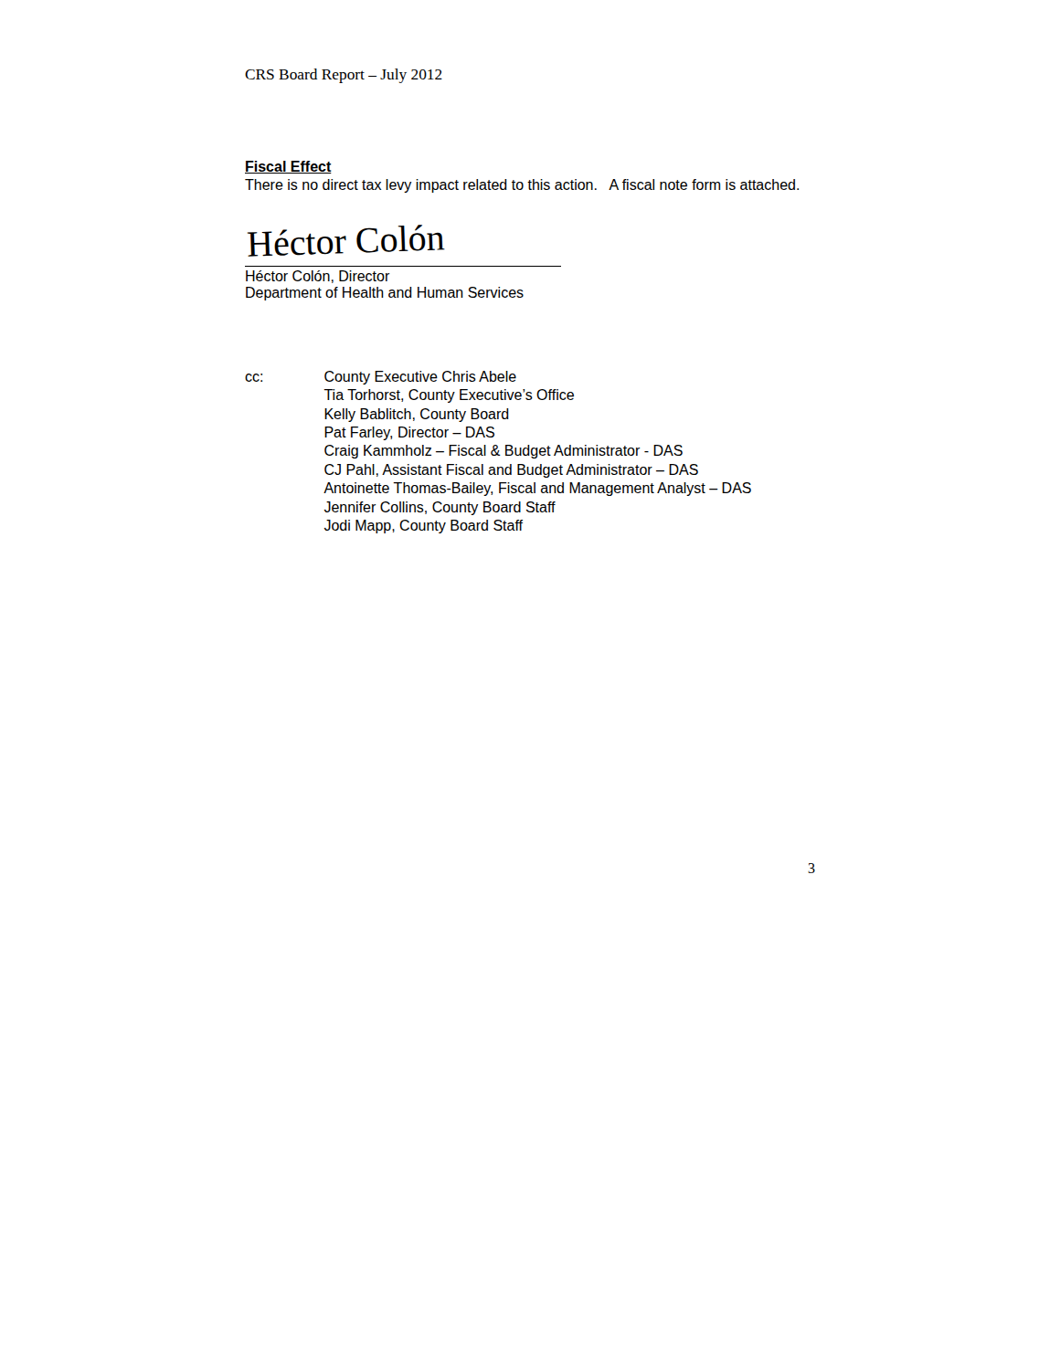CRS Board Report – July 2012
Fiscal Effect
There is no direct tax levy impact related to this action. A fiscal note form is attached.
Héctor Colón
Héctor Colón, Director
Department of Health and Human Services
| cc: | County Executive Chris Abele |
| | Tia Torhorst, County Executive’s Office |
| | Kelly Bablitch, County Board |
| | Pat Farley, Director – DAS |
| | Craig Kammholz – Fiscal & Budget Administrator - DAS |
| | CJ Pahl, Assistant Fiscal and Budget Administrator – DAS |
| | Antoinette Thomas-Bailey, Fiscal and Management Analyst – DAS |
| | Jennifer Collins, County Board Staff |
| | Jodi Mapp, County Board Staff |
3